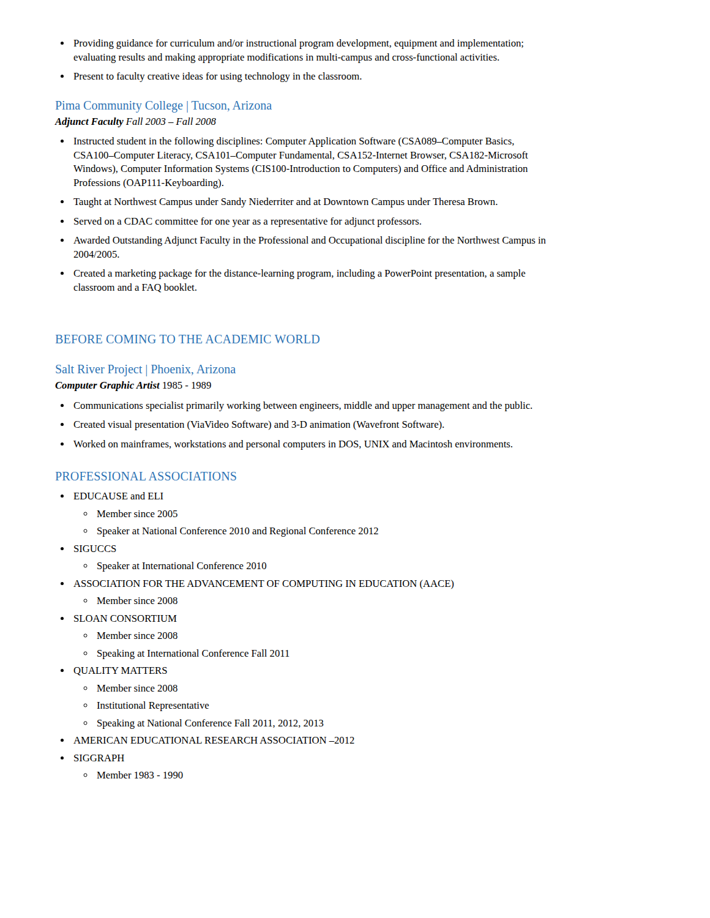Providing guidance for curriculum and/or instructional program development, equipment and implementation; evaluating results and making appropriate modifications in multi-campus and cross-functional activities.
Present to faculty creative ideas for using technology in the classroom.
Pima Community College | Tucson, Arizona
Adjunct Faculty Fall 2003 – Fall 2008
Instructed student in the following disciplines: Computer Application Software (CSA089–Computer Basics, CSA100–Computer Literacy, CSA101–Computer Fundamental, CSA152-Internet Browser, CSA182-Microsoft Windows), Computer Information Systems (CIS100-Introduction to Computers) and Office and Administration Professions (OAP111-Keyboarding).
Taught at Northwest Campus under Sandy Niederriter and at Downtown Campus under Theresa Brown.
Served on a CDAC committee for one year as a representative for adjunct professors.
Awarded Outstanding Adjunct Faculty in the Professional and Occupational discipline for the Northwest Campus in 2004/2005.
Created a marketing package for the distance-learning program, including a PowerPoint presentation, a sample classroom and a FAQ booklet.
BEFORE COMING TO THE ACADEMIC WORLD
Salt River Project | Phoenix, Arizona
Computer Graphic Artist 1985 - 1989
Communications specialist primarily working between engineers, middle and upper management and the public.
Created visual presentation (ViaVideo Software) and 3-D animation (Wavefront Software).
Worked on mainframes, workstations and personal computers in DOS, UNIX and Macintosh environments.
PROFESSIONAL ASSOCIATIONS
EDUCAUSE and ELI
Member since 2005
Speaker at National Conference 2010 and Regional Conference 2012
SIGUCCS
Speaker at International Conference 2010
ASSOCIATION FOR THE ADVANCEMENT OF COMPUTING IN EDUCATION (AACE)
Member since 2008
SLOAN CONSORTIUM
Member since 2008
Speaking at International Conference Fall 2011
QUALITY MATTERS
Member since 2008
Institutional Representative
Speaking at National Conference Fall 2011, 2012, 2013
AMERICAN EDUCATIONAL RESEARCH ASSOCIATION –2012
SIGGRAPH
Member 1983 - 1990